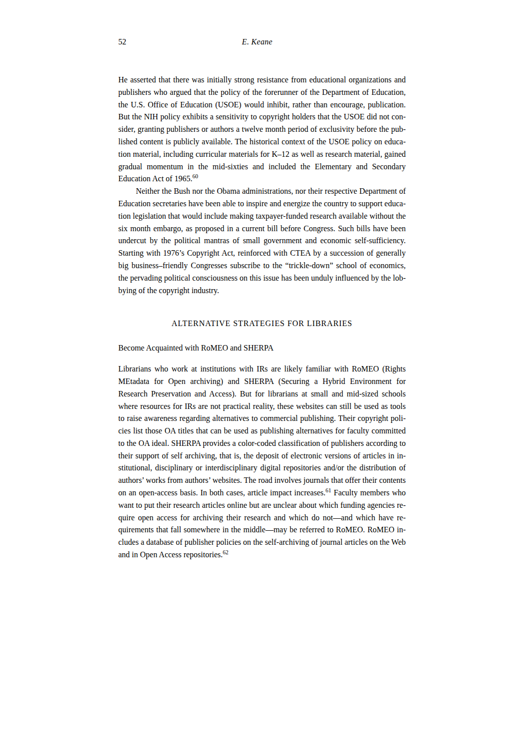52 E. Keane
He asserted that there was initially strong resistance from educational organizations and publishers who argued that the policy of the forerunner of the Department of Education, the U.S. Office of Education (USOE) would inhibit, rather than encourage, publication. But the NIH policy exhibits a sensitivity to copyright holders that the USOE did not consider, granting publishers or authors a twelve month period of exclusivity before the published content is publicly available. The historical context of the USOE policy on education material, including curricular materials for K–12 as well as research material, gained gradual momentum in the mid-sixties and included the Elementary and Secondary Education Act of 1965.60
Neither the Bush nor the Obama administrations, nor their respective Department of Education secretaries have been able to inspire and energize the country to support education legislation that would include making taxpayer-funded research available without the six month embargo, as proposed in a current bill before Congress. Such bills have been undercut by the political mantras of small government and economic self-sufficiency. Starting with 1976’s Copyright Act, reinforced with CTEA by a succession of generally big business–friendly Congresses subscribe to the “trickle-down” school of economics, the pervading political consciousness on this issue has been unduly influenced by the lobbying of the copyright industry.
Alternative Strategies for Libraries
Become Acquainted with RoMEO and SHERPA
Librarians who work at institutions with IRs are likely familiar with RoMEO (Rights MEtadata for Open archiving) and SHERPA (Securing a Hybrid Environment for Research Preservation and Access). But for librarians at small and mid-sized schools where resources for IRs are not practical reality, these websites can still be used as tools to raise awareness regarding alternatives to commercial publishing. Their copyright policies list those OA titles that can be used as publishing alternatives for faculty committed to the OA ideal. SHERPA provides a color-coded classification of publishers according to their support of self archiving, that is, the deposit of electronic versions of articles in institutional, disciplinary or interdisciplinary digital repositories and/or the distribution of authors’ works from authors’ websites. The road involves journals that offer their contents on an open-access basis. In both cases, article impact increases.61 Faculty members who want to put their research articles online but are unclear about which funding agencies require open access for archiving their research and which do not—and which have requirements that fall somewhere in the middle—may be referred to RoMEO. RoMEO includes a database of publisher policies on the self-archiving of journal articles on the Web and in Open Access repositories.62